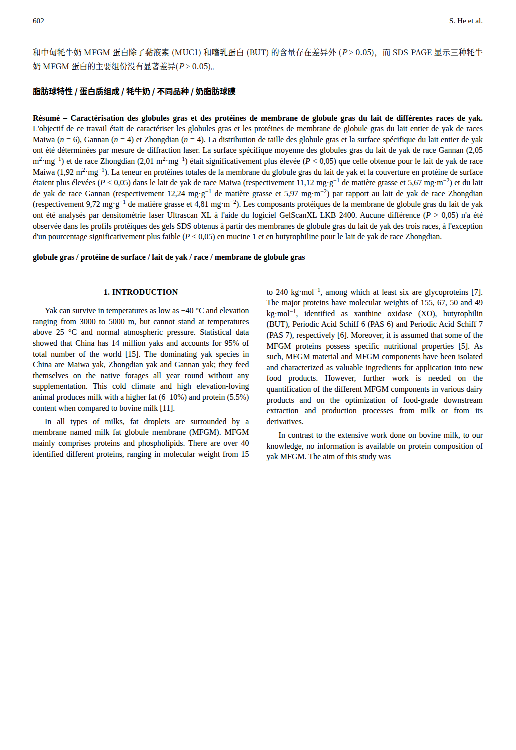602 S. He et al.
和中甸牦牛奶 MFGM 蛋白除了黏液素 (MUC1) 和嗜乳蛋白 (BUT) 的含量存在差异外 (P > 0.05)，而 SDS-PAGE 显示三种牦牛奶 MFGM 蛋白的主要组份没有显著差异(P > 0.05)。
脂肪球特性 / 蛋白质组成 / 牦牛奶 / 不同品种 / 奶脂肪球膜
Résumé – Caractérisation des globules gras et des protéines de membrane de globule gras du lait de différentes races de yak. L'objectif de ce travail était de caractériser les globules gras et les protéines de membrane de globule gras du lait entier de yak de races Maiwa (n = 6), Gannan (n = 4) et Zhongdian (n = 4). La distribution de taille des globule gras et la surface spécifique du lait entier de yak ont été déterminées par mesure de diffraction laser. La surface spécifique moyenne des globules gras du lait de yak de race Gannan (2,05 m2·mg−1) et de race Zhongdian (2,01 m2·mg−1) était significativement plus élevée (P < 0,05) que celle obtenue pour le lait de yak de race Maiwa (1,92 m2·mg−1). La teneur en protéines totales de la membrane du globule gras du lait de yak et la couverture en protéine de surface étaient plus élevées (P < 0,05) dans le lait de yak de race Maiwa (respectivement 11,12 mg·g−1 de matière grasse et 5,67 mg·m−2) et du lait de yak de race Gannan (respectivement 12,24 mg·g−1 de matière grasse et 5,97 mg·m−2) par rapport au lait de yak de race Zhongdian (respectivement 9,72 mg·g−1 de matière grasse et 4,81 mg·m−2). Les composants protéiques de la membrane de globule gras du lait de yak ont été analysés par densitométrie laser Ultrascan XL à l'aide du logiciel GelScanXL LKB 2400. Aucune différence (P > 0,05) n'a été observée dans les profils protéiques des gels SDS obtenus à partir des membranes de globule gras du lait de yak des trois races, à l'exception d'un pourcentage significativement plus faible (P < 0,05) en mucine 1 et en butyrophiline pour le lait de yak de race Zhongdian.
globule gras / protéine de surface / lait de yak / race / membrane de globule gras
1. INTRODUCTION
Yak can survive in temperatures as low as −40 °C and elevation ranging from 3000 to 5000 m, but cannot stand at temperatures above 25 °C and normal atmospheric pressure. Statistical data showed that China has 14 million yaks and accounts for 95% of total number of the world [15]. The dominating yak species in China are Maiwa yak, Zhongdian yak and Gannan yak; they feed themselves on the native forages all year round without any supplementation. This cold climate and high elevation-loving animal produces milk with a higher fat (6–10%) and protein (5.5%) content when compared to bovine milk [11].
In all types of milks, fat droplets are surrounded by a membrane named milk fat globule membrane (MFGM). MFGM mainly comprises proteins and phospholipids. There are over 40 identified different proteins, ranging in molecular weight from 15 to 240 kg·mol−1, among which at least six are glycoproteins [7]. The major proteins have molecular weights of 155, 67, 50 and 49 kg·mol−1, identified as xanthine oxidase (XO), butyrophilin (BUT), Periodic Acid Schiff 6 (PAS 6) and Periodic Acid Schiff 7 (PAS 7), respectively [6]. Moreover, it is assumed that some of the MFGM proteins possess specific nutritional properties [5]. As such, MFGM material and MFGM components have been isolated and characterized as valuable ingredients for application into new food products. However, further work is needed on the quantification of the different MFGM components in various dairy products and on the optimization of food-grade downstream extraction and production processes from milk or from its derivatives.
In contrast to the extensive work done on bovine milk, to our knowledge, no information is available on protein composition of yak MFGM. The aim of this study was